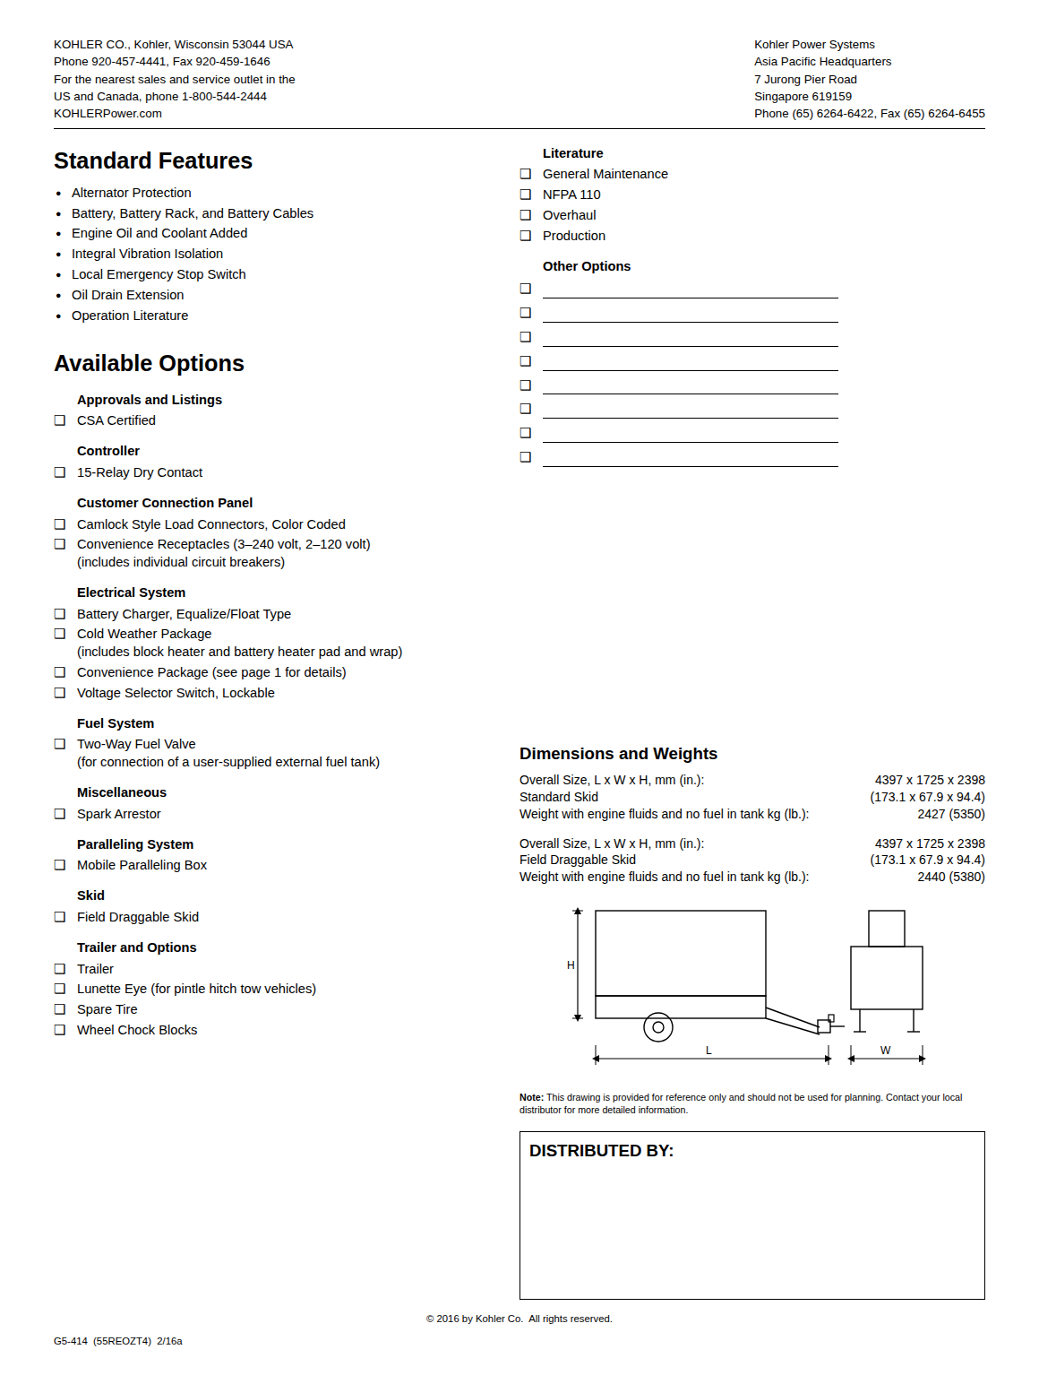KOHLER CO., Kohler, Wisconsin 53044 USA
Phone 920-457-4441, Fax 920-459-1646
For the nearest sales and service outlet in the
US and Canada, phone 1-800-544-2444
KOHLERPower.com
Kohler Power Systems
Asia Pacific Headquarters
7 Jurong Pier Road
Singapore 619159
Phone (65) 6264-6422, Fax (65) 6264-6455
Standard Features
Alternator Protection
Battery, Battery Rack, and Battery Cables
Engine Oil and Coolant Added
Integral Vibration Isolation
Local Emergency Stop Switch
Oil Drain Extension
Operation Literature
Available Options
Approvals and Listings
CSA Certified
Controller
15-Relay Dry Contact
Customer Connection Panel
Camlock Style Load Connectors, Color Coded
Convenience Receptacles (3–240 volt, 2–120 volt)
(includes individual circuit breakers)
Electrical System
Battery Charger, Equalize/Float Type
Cold Weather Package
(includes block heater and battery heater pad and wrap)
Convenience Package (see page 1 for details)
Voltage Selector Switch, Lockable
Fuel System
Two-Way Fuel Valve
(for connection of a user-supplied external fuel tank)
Miscellaneous
Spark Arrestor
Paralleling System
Mobile Paralleling Box
Skid
Field Draggable Skid
Trailer and Options
Trailer
Lunette Eye (for pintle hitch tow vehicles)
Spare Tire
Wheel Chock Blocks
Literature
General Maintenance
NFPA 110
Overhaul
Production
Other Options
Dimensions and Weights
Overall Size, L x W x H, mm (in.): 4397 x 1725 x 2398
Standard Skid (173.1 x 67.9 x 94.4)
Weight with engine fluids and no fuel in tank kg (lb.): 2427 (5350)
Overall Size, L x W x H, mm (in.): 4397 x 1725 x 2398
Field Draggable Skid (173.1 x 67.9 x 94.4)
Weight with engine fluids and no fuel in tank kg (lb.): 2440 (5380)
H L W
Note: This drawing is provided for reference only and should not be used for planning. Contact your local distributor for more detailed information.
DISTRIBUTED BY:
© 2016 by Kohler Co. All rights reserved.
G5-414 (55REOZT4) 2/16a